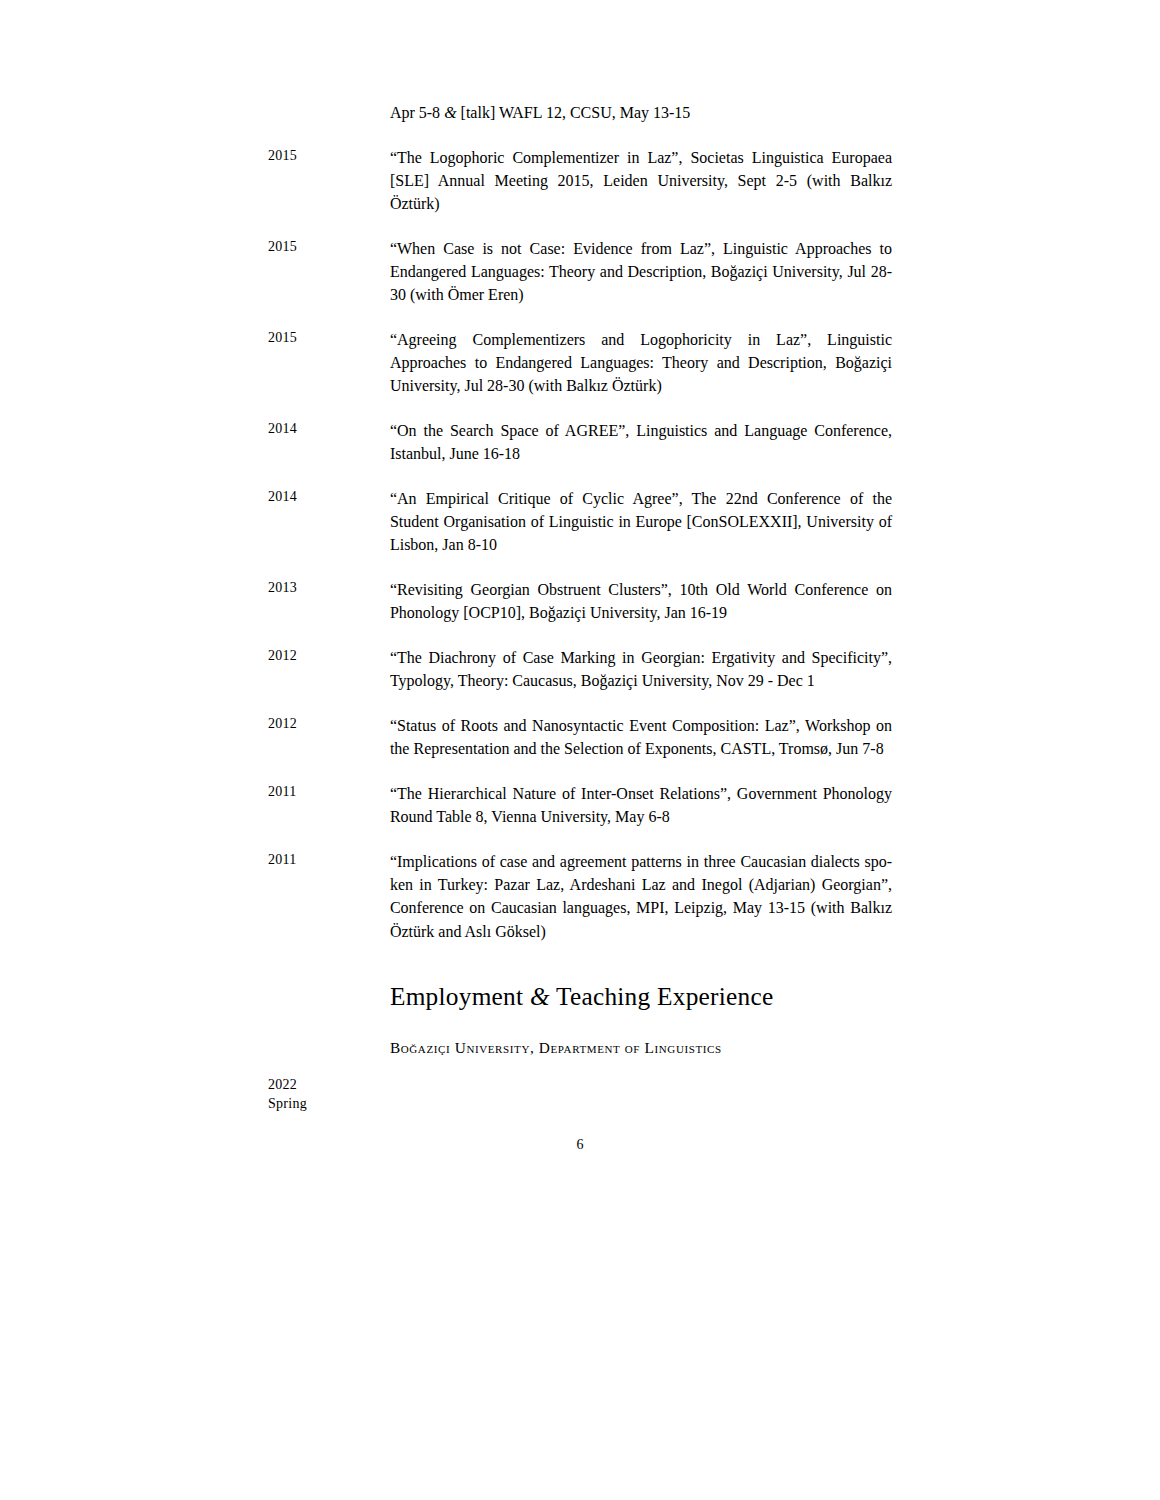| | Apr 5-8 & [talk] WAFL 12, CCSU, May 13-15 |
| 2015 | “The Logophoric Complementizer in Laz”, Societas Linguistica Europaea [SLE] Annual Meeting 2015, Leiden University, Sept 2-5 (with Balkız Öztürk) |
| 2015 | “When Case is not Case: Evidence from Laz”, Linguistic Approaches to Endangered Languages: Theory and Description, Boğaziçi University, Jul 28-30 (with Ömer Eren) |
| 2015 | “Agreeing Complementizers and Logophoricity in Laz”, Linguistic Approaches to Endangered Languages: Theory and Description, Boğaziçi University, Jul 28-30 (with Balkız Öztürk) |
| 2014 | “On the Search Space of AGREE”, Linguistics and Language Conference, Istanbul, June 16-18 |
| 2014 | “An Empirical Critique of Cyclic Agree”, The 22nd Conference of the Student Organisation of Linguistic in Europe [ConSOLEXXII], University of Lisbon, Jan 8-10 |
| 2013 | “Revisiting Georgian Obstruent Clusters”, 10th Old World Conference on Phonology [OCP10], Boğaziçi University, Jan 16-19 |
| 2012 | “The Diachrony of Case Marking in Georgian: Ergativity and Specificity”, Typology, Theory: Caucasus, Boğaziçi University, Nov 29 - Dec 1 |
| 2012 | “Status of Roots and Nanosyntactic Event Composition: Laz”, Workshop on the Representation and the Selection of Exponents, CASTL, Tromsø, Jun 7-8 |
| 2011 | “The Hierarchical Nature of Inter-Onset Relations”, Government Phonology Round Table 8, Vienna University, May 6-8 |
| 2011 | “Implications of case and agreement patterns in three Caucasian dialects spoken in Turkey: Pazar Laz, Ardeshani Laz and Inegol (Adjarian) Georgian”, Conference on Caucasian languages, MPI, Leipzig, May 13-15 (with Balkız Öztürk and Aslı Göksel) |
Employment & Teaching Experience
Boğaziçi University, Department of Linguistics
| 2022 Spring | |
6